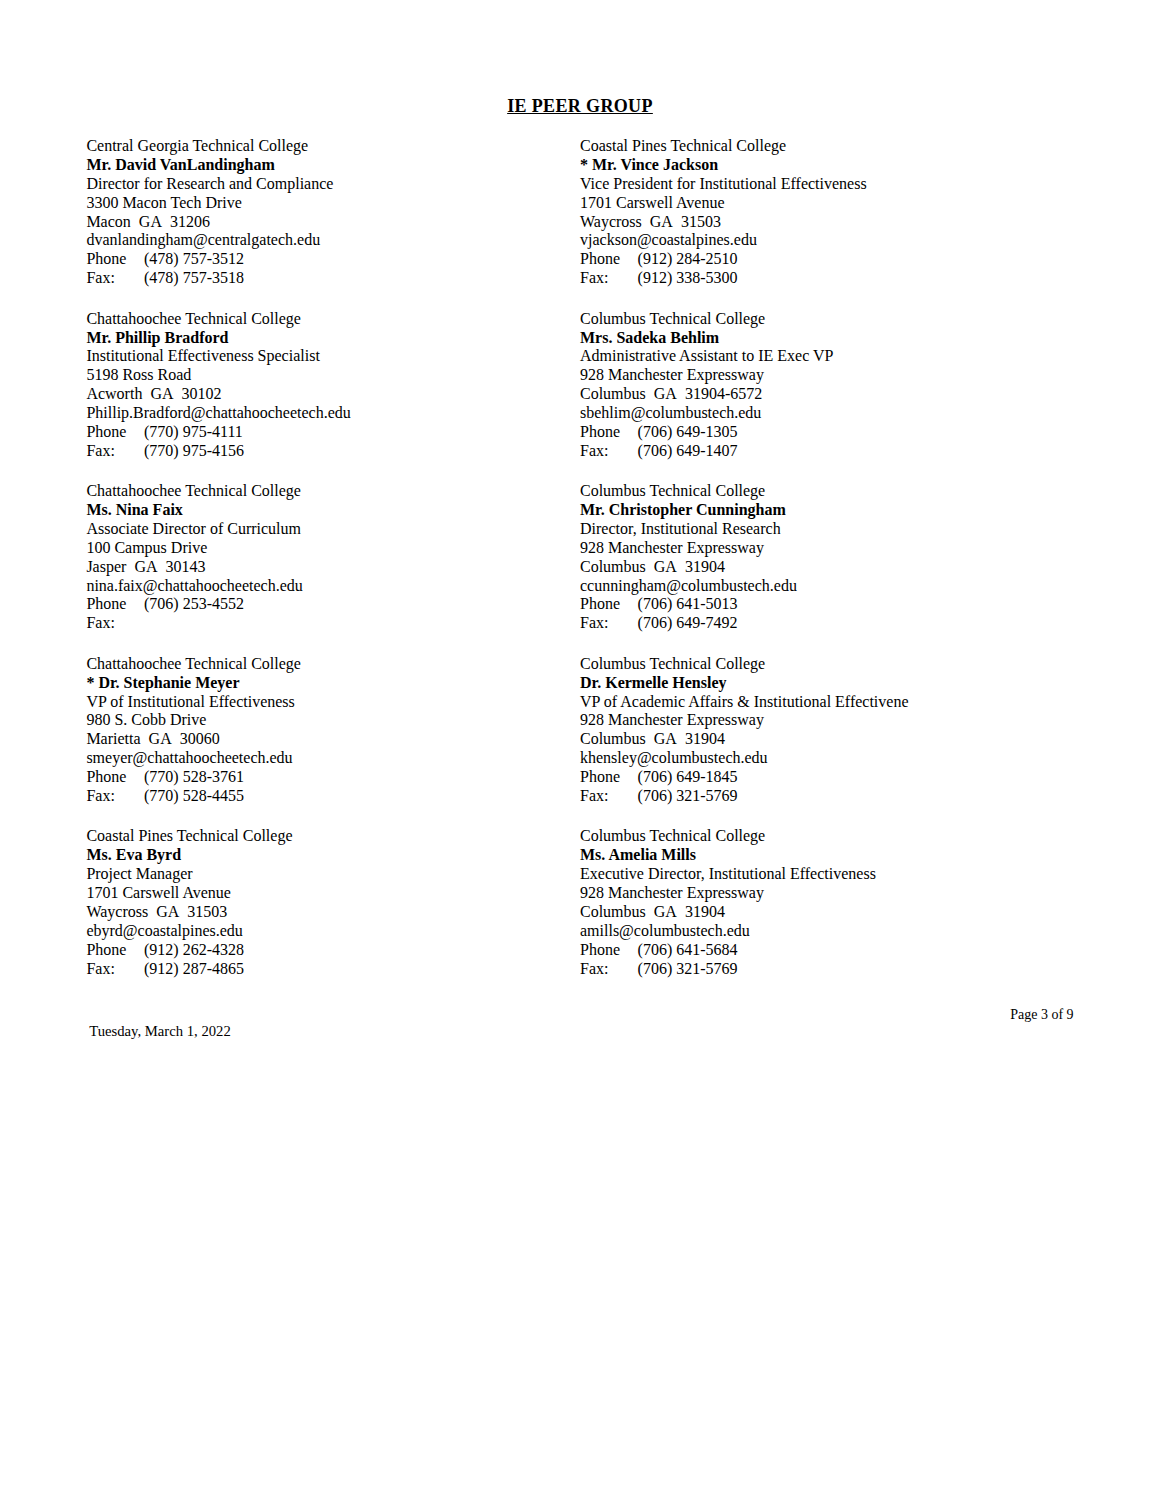IE PEER GROUP
| Central Georgia Technical College Mr. David VanLandingham Director for Research and Compliance 3300 Macon Tech Drive Macon GA 31206 dvanlandingham@centralgatech.edu Phone (478) 757-3512 Fax: (478) 757-3518 | Coastal Pines Technical College Mr. Vince Jackson Vice President for Institutional Effectiveness 1701 Carswell Avenue Waycross GA 31503 vjackson@coastalpines.edu Phone (912) 284-2510 Fax: (912) 338-5300 |
| Chattahoochee Technical College Mr. Phillip Bradford Institutional Effectiveness Specialist 5198 Ross Road Acworth GA 30102 Phillip.Bradford@chattahoocheetech.edu Phone (770) 975-4111 Fax: (770) 975-4156 | Columbus Technical College Mrs. Sadeka Behlim Administrative Assistant to IE Exec VP 928 Manchester Expressway Columbus GA 31904-6572 sbehlim@columbustech.edu Phone (706) 649-1305 Fax: (706) 649-1407 |
| Chattahoochee Technical College Ms. Nina Faix Associate Director of Curriculum 100 Campus Drive Jasper GA 30143 nina.faix@chattahoocheetech.edu Phone (706) 253-4552 Fax: | Columbus Technical College Mr. Christopher Cunningham Director, Institutional Research 928 Manchester Expressway Columbus GA 31904 ccunningham@columbustech.edu Phone (706) 641-5013 Fax: (706) 649-7492 |
| Chattahoochee Technical College Dr. Stephanie Meyer VP of Institutional Effectiveness 980 S. Cobb Drive Marietta GA 30060 smeyer@chattahoocheetech.edu Phone (770) 528-3761 Fax: (770) 528-4455 | Columbus Technical College Dr. Kermelle Hensley VP of Academic Affairs & Institutional Effectivene 928 Manchester Expressway Columbus GA 31904 khensley@columbustech.edu Phone (706) 649-1845 Fax: (706) 321-5769 |
| Coastal Pines Technical College Ms. Eva Byrd Project Manager 1701 Carswell Avenue Waycross GA 31503 ebyrd@coastalpines.edu Phone (912) 262-4328 Fax: (912) 287-4865 | Columbus Technical College Ms. Amelia Mills Executive Director, Institutional Effectiveness 928 Manchester Expressway Columbus GA 31904 amills@columbustech.edu Phone (706) 641-5684 Fax: (706) 321-5769 |
Tuesday, March 1, 2022 Page 3 of 9